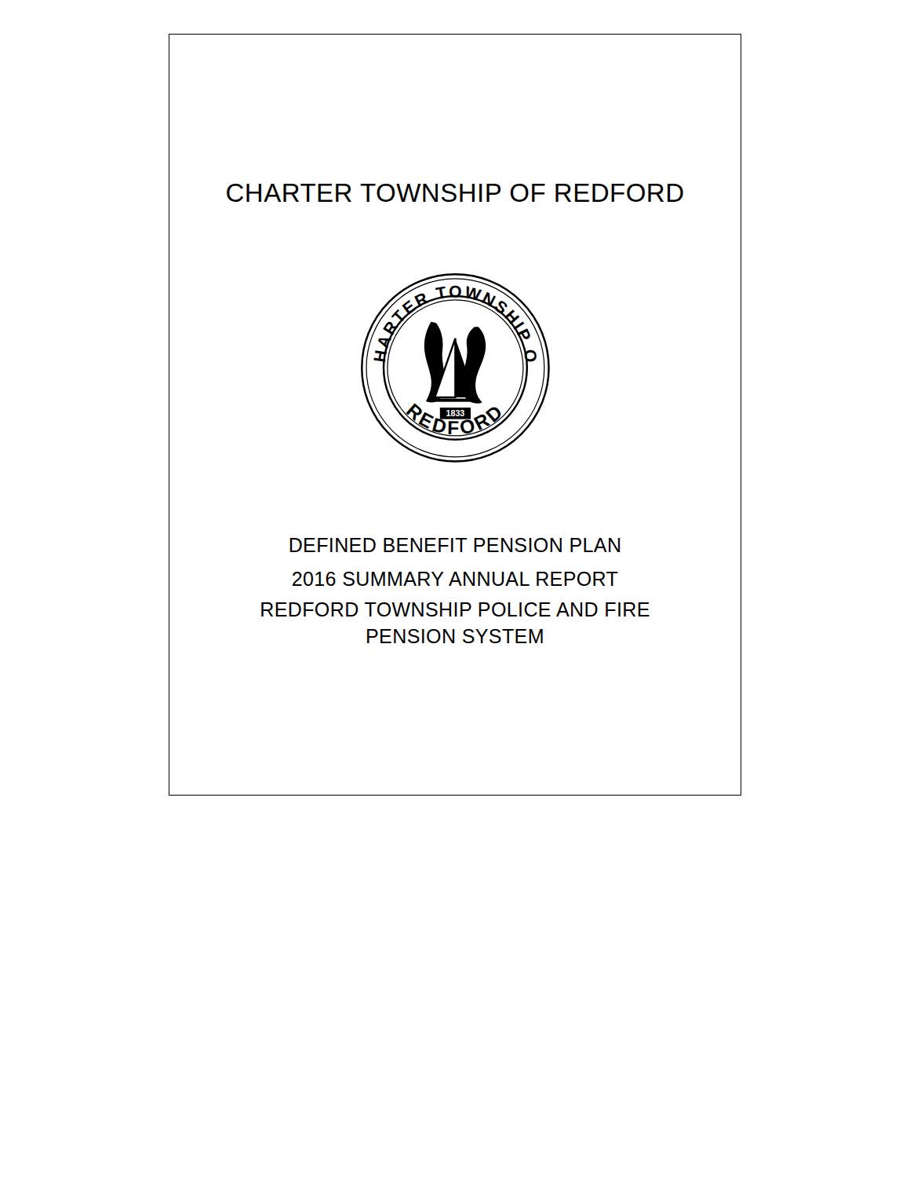CHARTER TOWNSHIP OF REDFORD
CHARTER TOWNSHIP OF REDFORD 1833
DEFINED BENEFIT PENSION PLAN 2016 SUMMARY ANNUAL REPORT REDFORD TOWNSHIP POLICE AND FIRE
PENSION SYSTEM